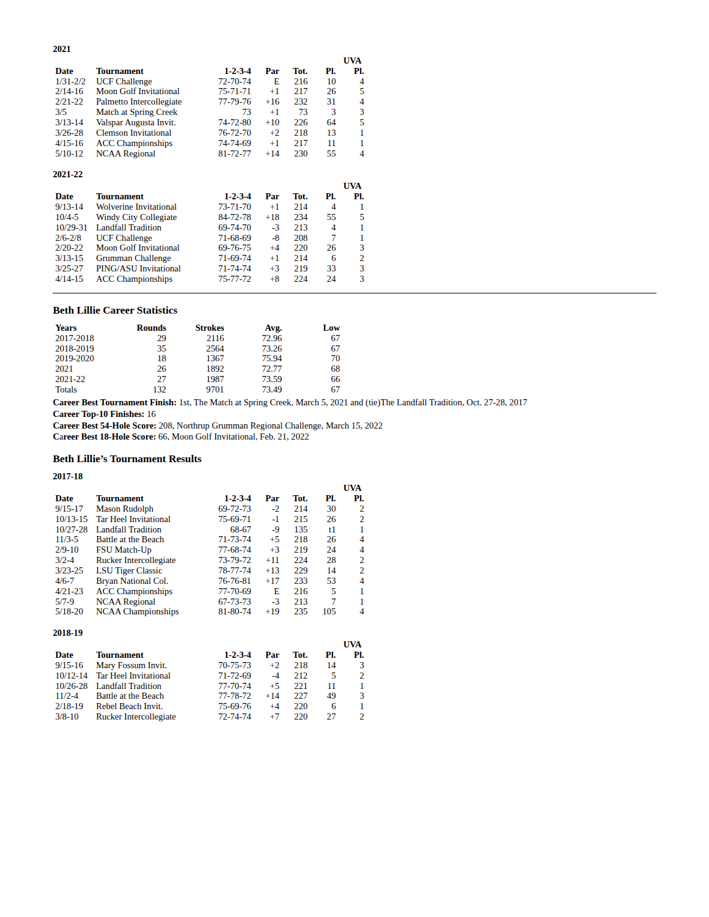2021
| | | | | | | UVA |
| Date | Tournament | 1-2-3-4 | Par | Tot. | Pl. | Pl. |
| 1/31-2/2 | UCF Challenge | 72-70-74 | E | 216 | 10 | 4 |
| 2/14-16 | Moon Golf Invitational | 75-71-71 | +1 | 217 | 26 | 5 |
| 2/21-22 | Palmetto Intercollegiate | 77-79-76 | +16 | 232 | 31 | 4 |
| 3/5 | Match at Spring Creek | 73 | +1 | 73 | 3 | 3 |
| 3/13-14 | Valspar Augusta Invit. | 74-72-80 | +10 | 226 | 64 | 5 |
| 3/26-28 | Clemson Invitational | 76-72-70 | +2 | 218 | 13 | 1 |
| 4/15-16 | ACC Championships | 74-74-69 | +1 | 217 | 11 | 1 |
| 5/10-12 | NCAA Regional | 81-72-77 | +14 | 230 | 55 | 4 |
2021-22
| | | | | | | UVA |
| Date | Tournament | 1-2-3-4 | Par | Tot. | Pl. | Pl. |
| 9/13-14 | Wolverine Invitational | 73-71-70 | +1 | 214 | 4 | 1 |
| 10/4-5 | Windy City Collegiate | 84-72-78 | +18 | 234 | 55 | 5 |
| 10/29-31 | Landfall Tradition | 69-74-70 | -3 | 213 | 4 | 1 |
| 2/6-2/8 | UCF Challenge | 71-68-69 | -8 | 208 | 7 | 1 |
| 2/20-22 | Moon Golf Invitational | 69-76-75 | +4 | 220 | 26 | 3 |
| 3/13-15 | Grumman Challenge | 71-69-74 | +1 | 214 | 6 | 2 |
| 3/25-27 | PING/ASU Invitational | 71-74-74 | +3 | 219 | 33 | 3 |
| 4/14-15 | ACC Championships | 75-77-72 | +8 | 224 | 24 | 3 |
Beth Lillie Career Statistics
| Years | Rounds | Strokes | Avg. | Low |
| --- | --- | --- | --- | --- |
| 2017-2018 | 29 | 2116 | 72.96 | 67 |
| 2018-2019 | 35 | 2564 | 73.26 | 67 |
| 2019-2020 | 18 | 1367 | 75.94 | 70 |
| 2021 | 26 | 1892 | 72.77 | 68 |
| 2021-22 | 27 | 1987 | 73.59 | 66 |
| Totals | 132 | 9701 | 73.49 | 67 |
Career Best Tournament Finish: 1st, The Match at Spring Creek, March 5, 2021 and (tie)The Landfall Tradition, Oct. 27-28, 2017
Career Top-10 Finishes: 16
Career Best 54-Hole Score: 208, Northrup Grumman Regional Challenge, March 15, 2022
Career Best 18-Hole Score: 66, Moon Golf Invitational, Feb. 21, 2022
Beth Lillie’s Tournament Results
2017-18
| | | | | | | UVA |
| Date | Tournament | 1-2-3-4 | Par | Tot. | Pl. | Pl. |
| 9/15-17 | Mason Rudolph | 69-72-73 | -2 | 214 | 30 | 2 |
| 10/13-15 | Tar Heel Invitational | 75-69-71 | -1 | 215 | 26 | 2 |
| 10/27-28 | Landfall Tradition | 68-67 | -9 | 135 | t1 | 1 |
| 11/3-5 | Battle at the Beach | 71-73-74 | +5 | 218 | 26 | 4 |
| 2/9-10 | FSU Match-Up | 77-68-74 | +3 | 219 | 24 | 4 |
| 3/2-4 | Rucker Intercollegiate | 73-79-72 | +11 | 224 | 28 | 2 |
| 3/23-25 | LSU Tiger Classic | 78-77-74 | +13 | 229 | 14 | 2 |
| 4/6-7 | Bryan National Col. | 76-76-81 | +17 | 233 | 53 | 4 |
| 4/21-23 | ACC Championships | 77-70-69 | E | 216 | 5 | 1 |
| 5/7-9 | NCAA Regional | 67-73-73 | -3 | 213 | 7 | 1 |
| 5/18-20 | NCAA Championships | 81-80-74 | +19 | 235 | 105 | 4 |
2018-19
| | | | | | | UVA |
| Date | Tournament | 1-2-3-4 | Par | Tot. | Pl. | Pl. |
| 9/15-16 | Mary Fossum Invit. | 70-75-73 | +2 | 218 | 14 | 3 |
| 10/12-14 | Tar Heel Invitational | 71-72-69 | -4 | 212 | 5 | 2 |
| 10/26-28 | Landfall Tradition | 77-70-74 | +5 | 221 | 11 | 1 |
| 11/2-4 | Battle at the Beach | 77-78-72 | +14 | 227 | 49 | 3 |
| 2/18-19 | Rebel Beach Invit. | 75-69-76 | +4 | 220 | 6 | 1 |
| 3/8-10 | Rucker Intercollegiate | 72-74-74 | +7 | 220 | 27 | 2 |